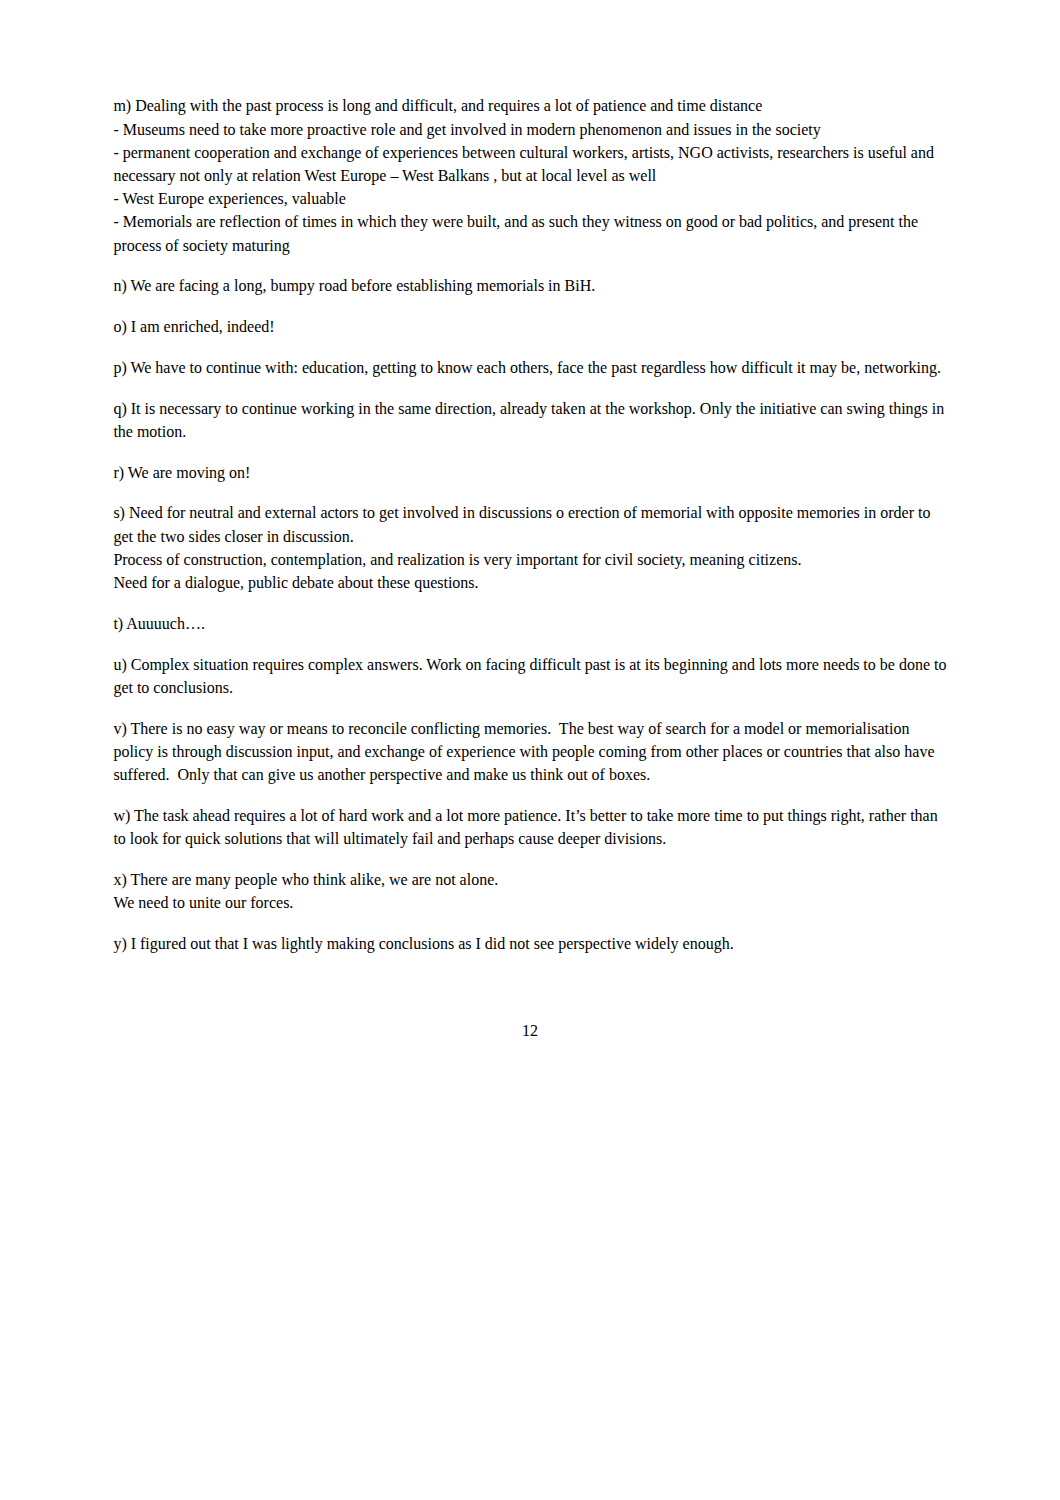m) Dealing with the past process is long and difficult, and requires a lot of patience and time distance
- Museums need to take more proactive role and get involved in modern phenomenon and issues in the society
- permanent cooperation and exchange of experiences between cultural workers, artists, NGO activists, researchers is useful and necessary not only at relation West Europe – West Balkans , but at local level as well
- West Europe experiences, valuable
- Memorials are reflection of times in which they were built, and as such they witness on good or bad politics, and present the process of society maturing
n) We are facing a long, bumpy road before establishing memorials in BiH.
o) I am enriched, indeed!
p) We have to continue with: education, getting to know each others, face the past regardless how difficult it may be, networking.
q) It is necessary to continue working in the same direction, already taken at the workshop. Only the initiative can swing things in the motion.
r) We are moving on!
s) Need for neutral and external actors to get involved in discussions o erection of memorial with opposite memories in order to get the two sides closer in discussion.
Process of construction, contemplation, and realization is very important for civil society, meaning citizens.
Need for a dialogue, public debate about these questions.
t) Auuuuch….
u) Complex situation requires complex answers. Work on facing difficult past is at its beginning and lots more needs to be done to get to conclusions.
v) There is no easy way or means to reconcile conflicting memories. The best way of search for a model or memorialisation policy is through discussion input, and exchange of experience with people coming from other places or countries that also have suffered. Only that can give us another perspective and make us think out of boxes.
w) The task ahead requires a lot of hard work and a lot more patience. It’s better to take more time to put things right, rather than to look for quick solutions that will ultimately fail and perhaps cause deeper divisions.
x) There are many people who think alike, we are not alone.
We need to unite our forces.
y) I figured out that I was lightly making conclusions as I did not see perspective widely enough.
12